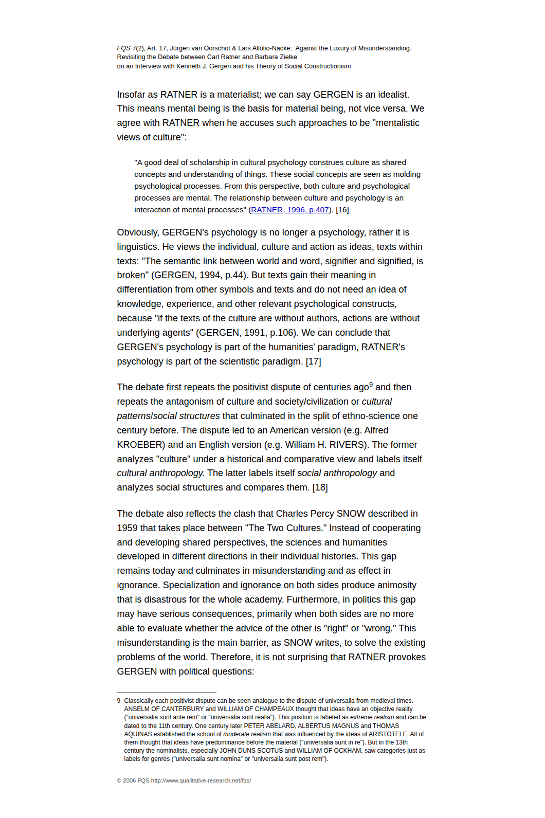FQS 7(2), Art. 17, Jürgen van Oorschot & Lars Allolio-Näcke: Against the Luxury of Misunderstanding.
Revisiting the Debate between Carl Ratner and Barbara Zielke
on an Interview with Kenneth J. Gergen and his Theory of Social Constructionism
Insofar as RATNER is a materialist; we can say GERGEN is an idealist. This means mental being is the basis for material being, not vice versa. We agree with RATNER when he accuses such approaches to be "mentalistic views of culture":
"A good deal of scholarship in cultural psychology construes culture as shared concepts and understanding of things. These social concepts are seen as molding psychological processes. From this perspective, both culture and psychological processes are mental. The relationship between culture and psychology is an interaction of mental processes" (RATNER, 1996, p.407). [16]
Obviously, GERGEN's psychology is no longer a psychology, rather it is linguistics. He views the individual, culture and action as ideas, texts within texts: "The semantic link between world and word, signifier and signified, is broken" (GERGEN, 1994, p.44). But texts gain their meaning in differentiation from other symbols and texts and do not need an idea of knowledge, experience, and other relevant psychological constructs, because "if the texts of the culture are without authors, actions are without underlying agents" (GERGEN, 1991, p.106). We can conclude that GERGEN's psychology is part of the humanities' paradigm, RATNER's psychology is part of the scientistic paradigm. [17]
The debate first repeats the positivist dispute of centuries ago9 and then repeats the antagonism of culture and society/civilization or cultural patterns/social structures that culminated in the split of ethno-science one century before. The dispute led to an American version (e.g. Alfred KROEBER) and an English version (e.g. William H. RIVERS). The former analyzes "culture" under a historical and comparative view and labels itself cultural anthropology. The latter labels itself social anthropology and analyzes social structures and compares them. [18]
The debate also reflects the clash that Charles Percy SNOW described in 1959 that takes place between "The Two Cultures." Instead of cooperating and developing shared perspectives, the sciences and humanities developed in different directions in their individual histories. This gap remains today and culminates in misunderstanding and as effect in ignorance. Specialization and ignorance on both sides produce animosity that is disastrous for the whole academy. Furthermore, in politics this gap may have serious consequences, primarily when both sides are no more able to evaluate whether the advice of the other is "right" or "wrong." This misunderstanding is the main barrier, as SNOW writes, to solve the existing problems of the world. Therefore, it is not surprising that RATNER provokes GERGEN with political questions:
9
Classically each positivist dispute can be seen analogue to the dispute of universalia from medieval times. ANSELM OF CANTERBURY and WILLIAM OF CHAMPEAUX thought that ideas have an objective reality ("universalia sunt ante rem" or "universalia sunt realia"). This position is labeled as extreme realism and can be dated to the 11th century. One century later PETER ABELARD, ALBERTUS MAGNUS and THOMAS AQUINAS established the school of moderate realism that was influenced by the ideas of ARISTOTELE. All of them thought that ideas have predominance before the material ("universalia sunt in re"). But in the 13th century the nominalists, especially JOHN DUNS SCOTUS and WILLIAM OF OCKHAM, saw categories just as labels for genres ("universalia sunt nomina" or "universalia sunt post rem").
© 2006 FQS http://www.qualitative-research.net/fqs/